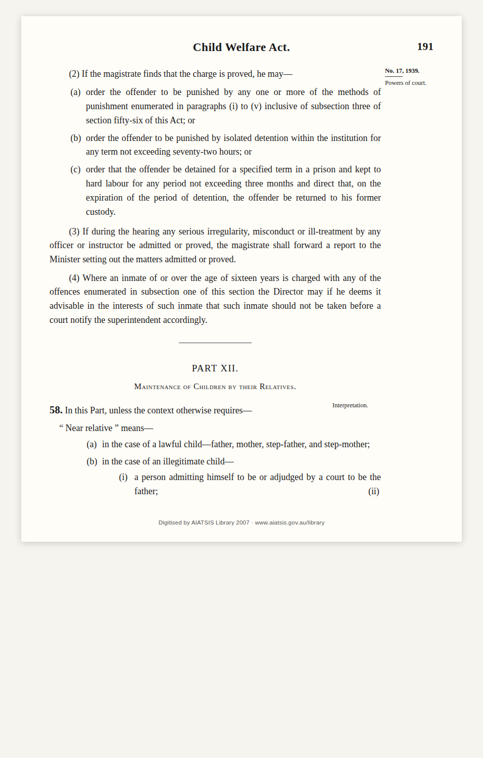Child Welfare Act. 191
No. 17, 1939. Powers of court.
(2) If the magistrate finds that the charge is proved, he may—
(a) order the offender to be punished by any one or more of the methods of punishment enumerated in paragraphs (i) to (v) inclusive of subsection three of section fifty-six of this Act; or
(b) order the offender to be punished by isolated detention within the institution for any term not exceeding seventy-two hours; or
(c) order that the offender be detained for a specified term in a prison and kept to hard labour for any period not exceeding three months and direct that, on the expiration of the period of detention, the offender be returned to his former custody.
(3) If during the hearing any serious irregularity, misconduct or ill-treatment by any officer or instructor be admitted or proved, the magistrate shall forward a report to the Minister setting out the matters admitted or proved.
(4) Where an inmate of or over the age of sixteen years is charged with any of the offences enumerated in subsection one of this section the Director may if he deems it advisable in the interests of such inmate that such inmate should not be taken before a court notify the superintendent accordingly.
PART XII.
Maintenance of Children by their Relatives.
Interpretation. 58. In this Part, unless the context otherwise requires—
“ Near relative ” means—
(a) in the case of a lawful child—father, mother, step-father, and step-mother;
(b) in the case of an illegitimate child—
(i) a person admitting himself to be or adjudged by a court to be the father;(ii)
Digitised by AIATSIS Library 2007 · www.aiatsis.gov.au/library